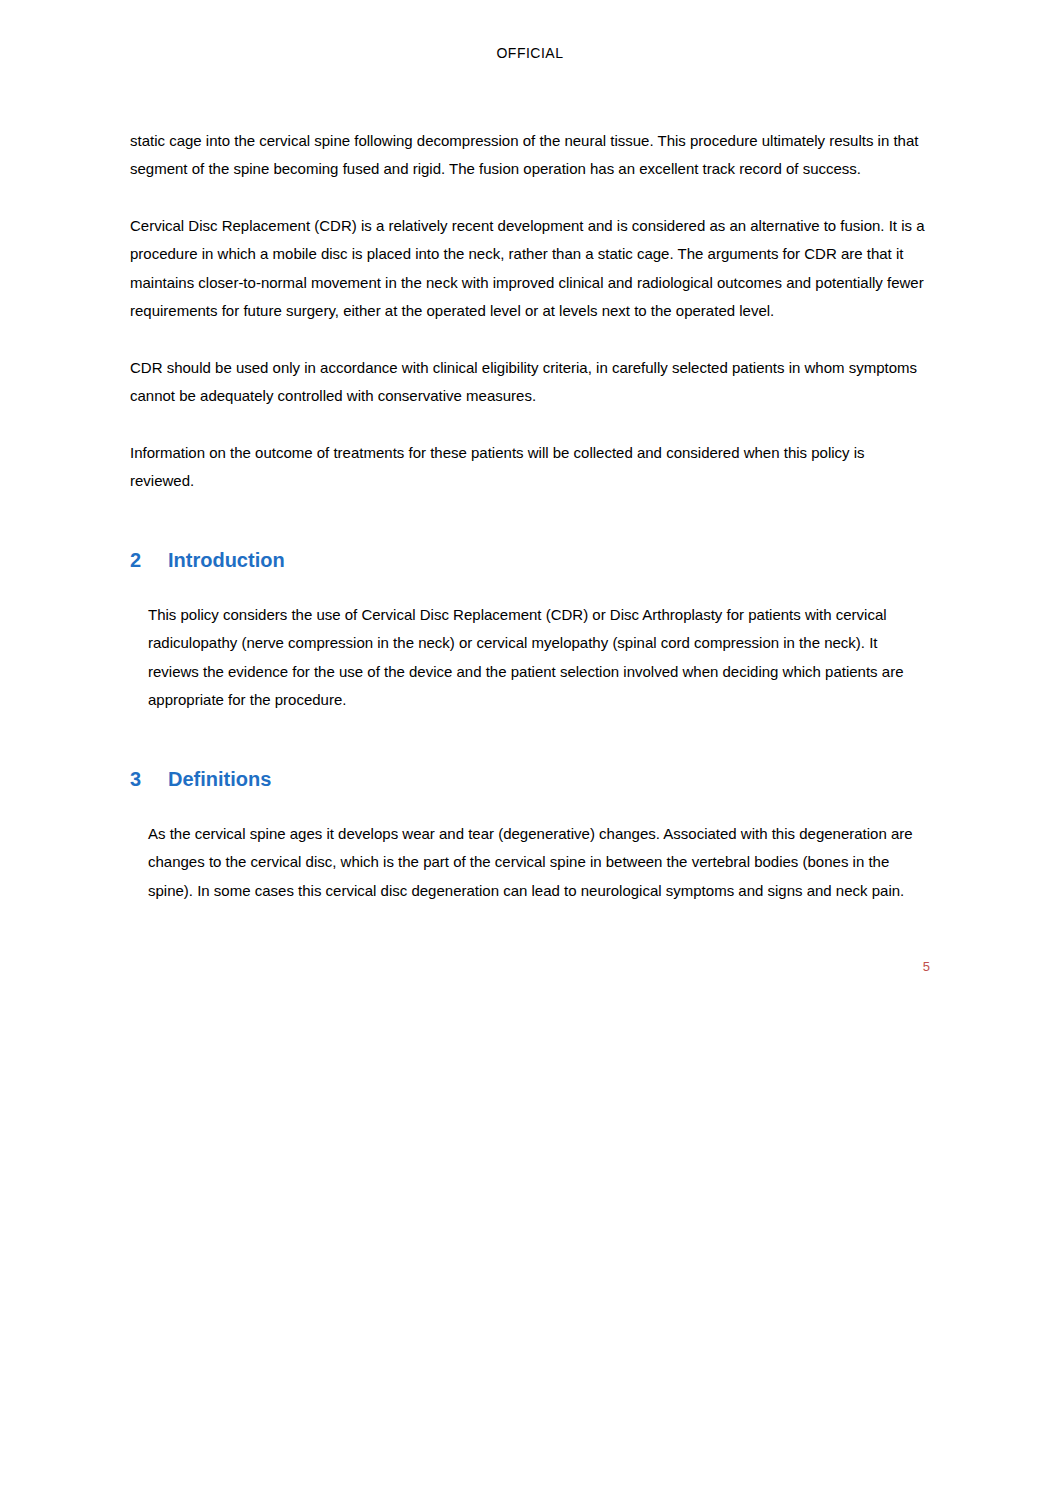OFFICIAL
static cage into the cervical spine following decompression of the neural tissue. This procedure ultimately results in that segment of the spine becoming fused and rigid. The fusion operation has an excellent track record of success.
Cervical Disc Replacement (CDR) is a relatively recent development and is considered as an alternative to fusion. It is a procedure in which a mobile disc is placed into the neck, rather than a static cage. The arguments for CDR are that it maintains closer-to-normal movement in the neck with improved clinical and radiological outcomes and potentially fewer requirements for future surgery, either at the operated level or at levels next to the operated level.
CDR should be used only in accordance with clinical eligibility criteria, in carefully selected patients in whom symptoms cannot be adequately controlled with conservative measures.
Information on the outcome of treatments for these patients will be collected and considered when this policy is reviewed.
2 Introduction
This policy considers the use of Cervical Disc Replacement (CDR) or Disc Arthroplasty for patients with cervical radiculopathy (nerve compression in the neck) or cervical myelopathy (spinal cord compression in the neck). It reviews the evidence for the use of the device and the patient selection involved when deciding which patients are appropriate for the procedure.
3 Definitions
As the cervical spine ages it develops wear and tear (degenerative) changes. Associated with this degeneration are changes to the cervical disc, which is the part of the cervical spine in between the vertebral bodies (bones in the spine). In some cases this cervical disc degeneration can lead to neurological symptoms and signs and neck pain.
5